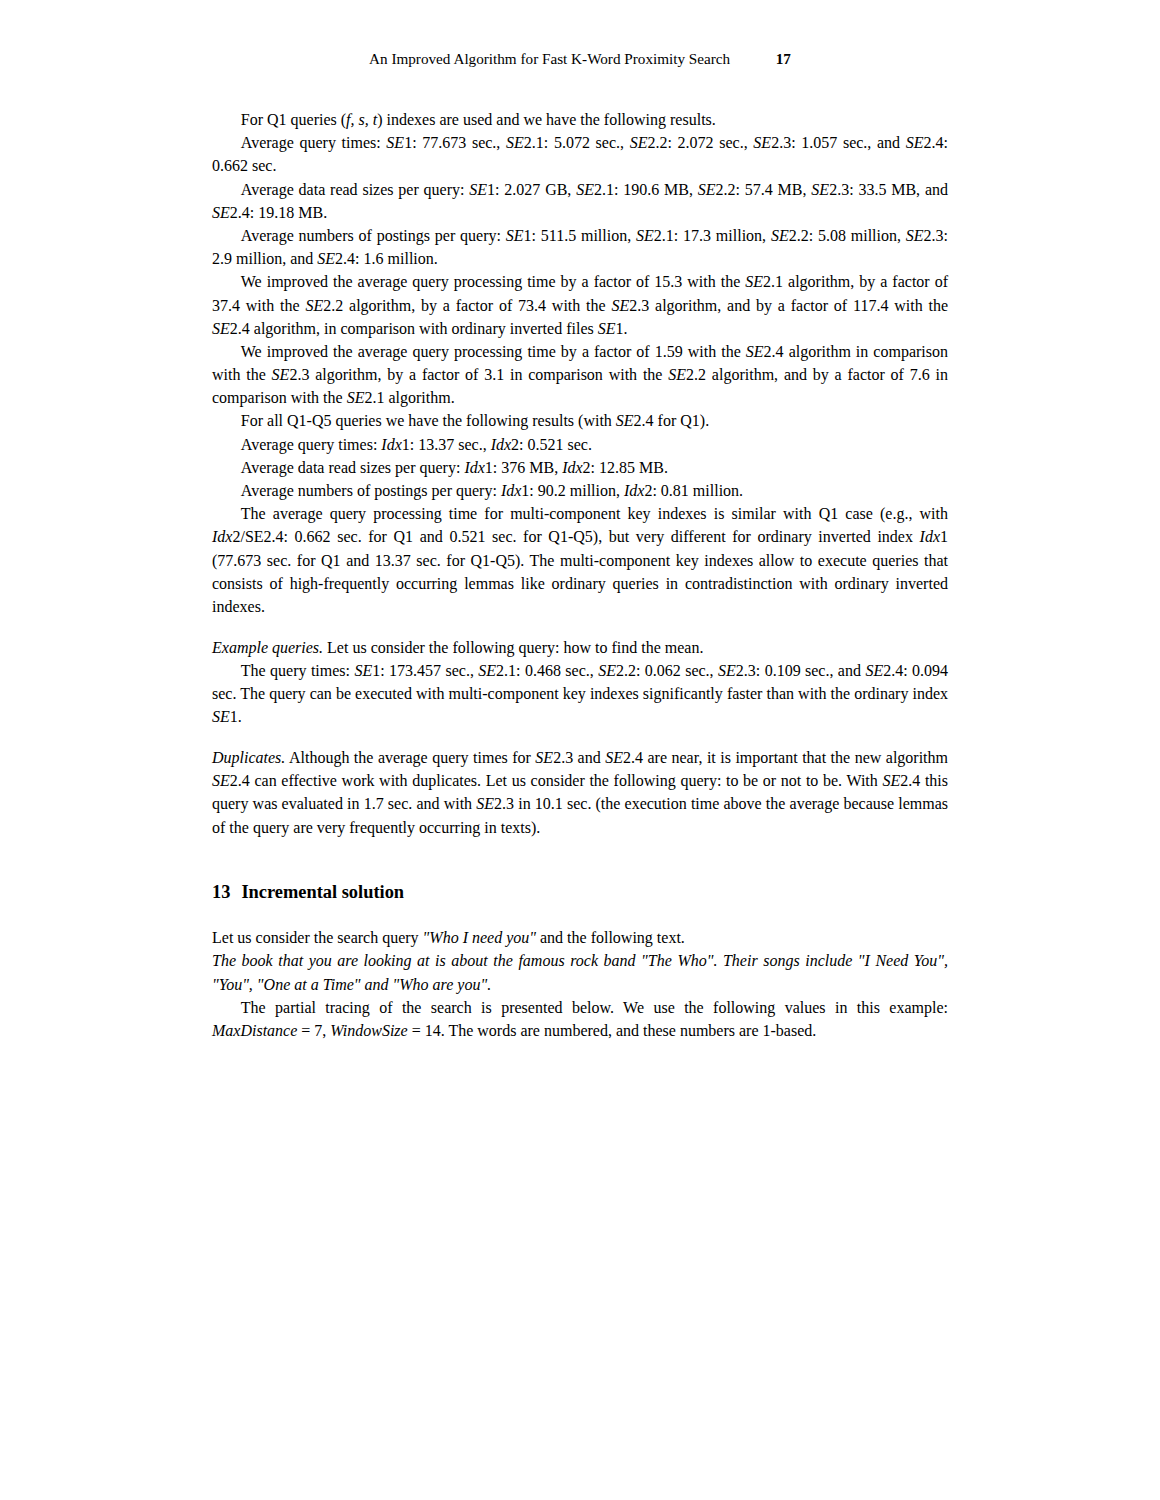An Improved Algorithm for Fast K-Word Proximity Search 17
For Q1 queries (f, s, t) indexes are used and we have the following results.
Average query times: SE1: 77.673 sec., SE2.1: 5.072 sec., SE2.2: 2.072 sec., SE2.3: 1.057 sec., and SE2.4: 0.662 sec.
Average data read sizes per query: SE1: 2.027 GB, SE2.1: 190.6 MB, SE2.2: 57.4 MB, SE2.3: 33.5 MB, and SE2.4: 19.18 MB.
Average numbers of postings per query: SE1: 511.5 million, SE2.1: 17.3 million, SE2.2: 5.08 million, SE2.3: 2.9 million, and SE2.4: 1.6 million.
We improved the average query processing time by a factor of 15.3 with the SE2.1 algorithm, by a factor of 37.4 with the SE2.2 algorithm, by a factor of 73.4 with the SE2.3 algorithm, and by a factor of 117.4 with the SE2.4 algorithm, in comparison with ordinary inverted files SE1.
We improved the average query processing time by a factor of 1.59 with the SE2.4 algorithm in comparison with the SE2.3 algorithm, by a factor of 3.1 in comparison with the SE2.2 algorithm, and by a factor of 7.6 in comparison with the SE2.1 algorithm.
For all Q1-Q5 queries we have the following results (with SE2.4 for Q1).
Average query times: Idx1: 13.37 sec., Idx2: 0.521 sec.
Average data read sizes per query: Idx1: 376 MB, Idx2: 12.85 MB.
Average numbers of postings per query: Idx1: 90.2 million, Idx2: 0.81 million.
The average query processing time for multi-component key indexes is similar with Q1 case (e.g., with Idx2/SE2.4: 0.662 sec. for Q1 and 0.521 sec. for Q1-Q5), but very different for ordinary inverted index Idx1 (77.673 sec. for Q1 and 13.37 sec. for Q1-Q5). The multi-component key indexes allow to execute queries that consists of high-frequently occurring lemmas like ordinary queries in contradistinction with ordinary inverted indexes.
Example queries. Let us consider the following query: how to find the mean.
The query times: SE1: 173.457 sec., SE2.1: 0.468 sec., SE2.2: 0.062 sec., SE2.3: 0.109 sec., and SE2.4: 0.094 sec. The query can be executed with multi-component key indexes significantly faster than with the ordinary index SE1.
Duplicates. Although the average query times for SE2.3 and SE2.4 are near, it is important that the new algorithm SE2.4 can effective work with duplicates. Let us consider the following query: to be or not to be. With SE2.4 this query was evaluated in 1.7 sec. and with SE2.3 in 10.1 sec. (the execution time above the average because lemmas of the query are very frequently occurring in texts).
13 Incremental solution
Let us consider the search query "Who I need you" and the following text.
The book that you are looking at is about the famous rock band "The Who". Their songs include "I Need You", "You", "One at a Time" and "Who are you".
The partial tracing of the search is presented below. We use the following values in this example: MaxDistance = 7, WindowSize = 14. The words are numbered, and these numbers are 1-based.